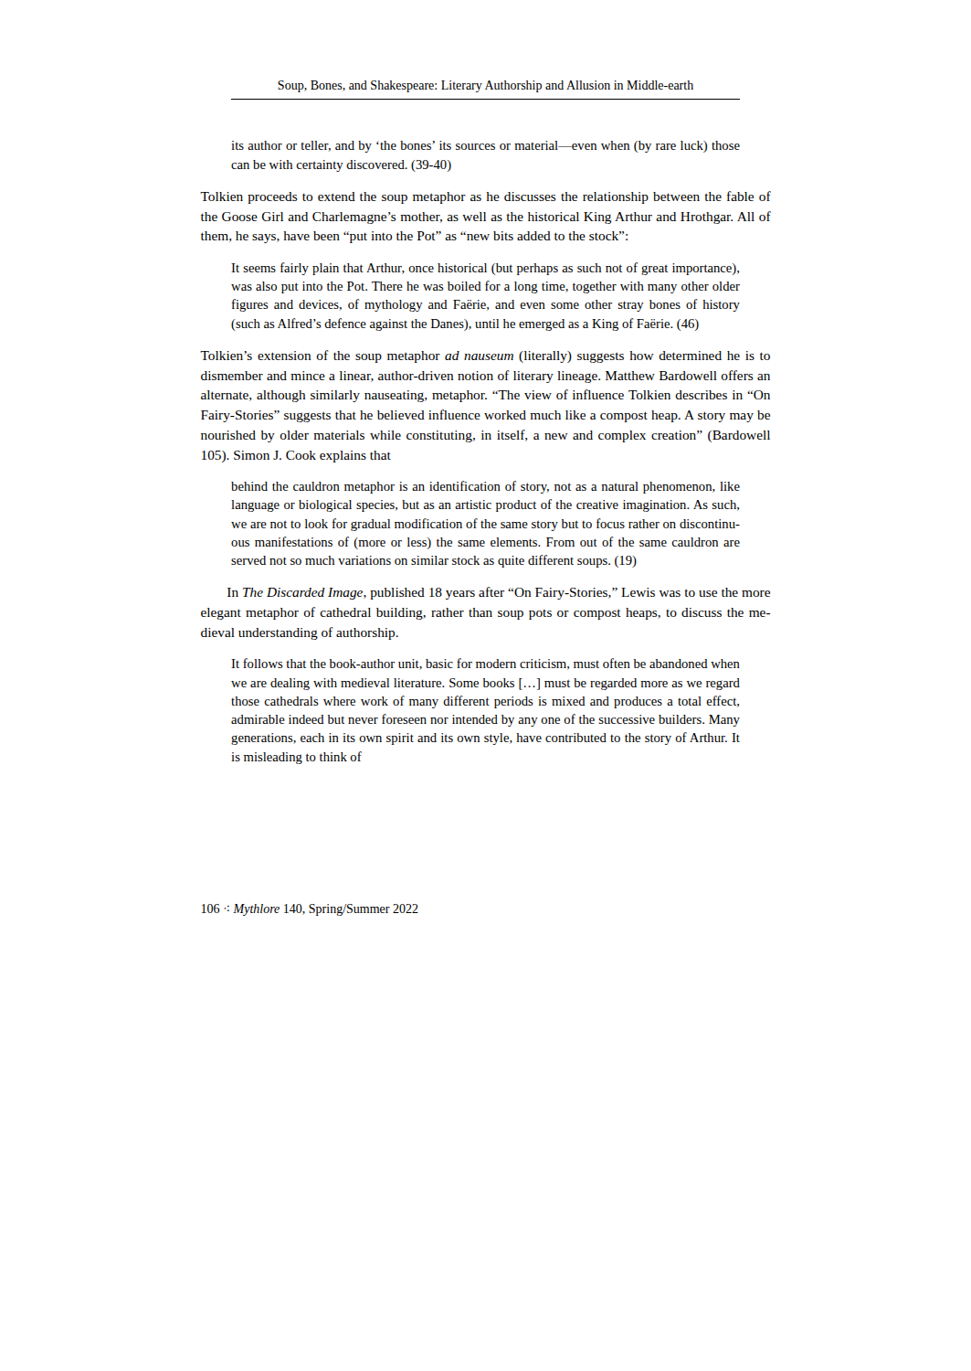Soup, Bones, and Shakespeare: Literary Authorship and Allusion in Middle-earth
its author or teller, and by ‘the bones’ its sources or material—even when (by rare luck) those can be with certainty discovered. (39-40)
Tolkien proceeds to extend the soup metaphor as he discusses the relationship between the fable of the Goose Girl and Charlemagne’s mother, as well as the historical King Arthur and Hrothgar. All of them, he says, have been “put into the Pot” as “new bits added to the stock”:
It seems fairly plain that Arthur, once historical (but perhaps as such not of great importance), was also put into the Pot. There he was boiled for a long time, together with many other older figures and devices, of mythology and Faërie, and even some other stray bones of history (such as Alfred’s defence against the Danes), until he emerged as a King of Faërie. (46)
Tolkien’s extension of the soup metaphor ad nauseum (literally) suggests how determined he is to dismember and mince a linear, author-driven notion of literary lineage. Matthew Bardowell offers an alternate, although similarly nauseating, metaphor. “The view of influence Tolkien describes in “On Fairy-Stories” suggests that he believed influence worked much like a compost heap. A story may be nourished by older materials while constituting, in itself, a new and complex creation” (Bardowell 105). Simon J. Cook explains that
behind the cauldron metaphor is an identification of story, not as a natural phenomenon, like language or biological species, but as an artistic product of the creative imagination. As such, we are not to look for gradual modification of the same story but to focus rather on discontinuous manifestations of (more or less) the same elements. From out of the same cauldron are served not so much variations on similar stock as quite different soups. (19)
In The Discarded Image, published 18 years after “On Fairy-Stories,” Lewis was to use the more elegant metaphor of cathedral building, rather than soup pots or compost heaps, to discuss the medieval understanding of authorship.
It follows that the book-author unit, basic for modern criticism, must often be abandoned when we are dealing with medieval literature. Some books […] must be regarded more as we regard those cathedrals where work of many different periods is mixed and produces a total effect, admirable indeed but never foreseen nor intended by any one of the successive builders. Many generations, each in its own spirit and its own style, have contributed to the story of Arthur. It is misleading to think of
106 ⁖ Mythlore 140, Spring/Summer 2022